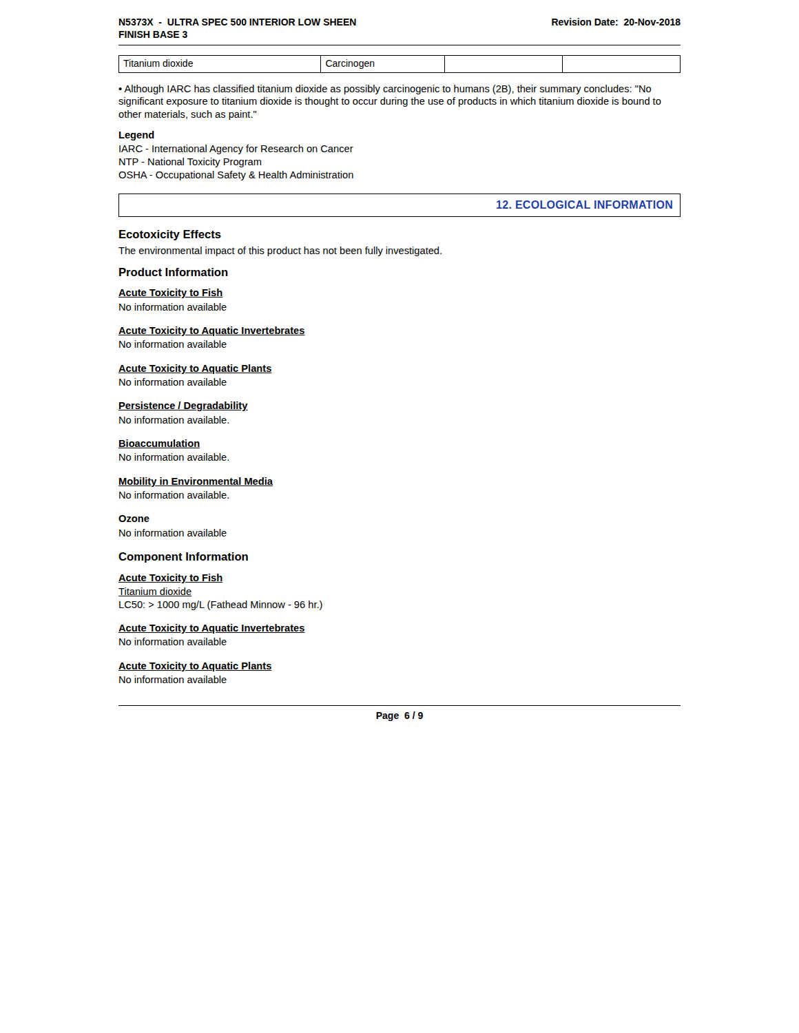N5373X - ULTRA SPEC 500 INTERIOR LOW SHEEN
FINISH BASE 3
Revision Date: 20-Nov-2018
| Titanium dioxide | Carcinogen | | |
• Although IARC has classified titanium dioxide as possibly carcinogenic to humans (2B), their summary concludes: "No significant exposure to titanium dioxide is thought to occur during the use of products in which titanium dioxide is bound to other materials, such as paint."
Legend
IARC - International Agency for Research on Cancer
NTP - National Toxicity Program
OSHA - Occupational Safety & Health Administration
12. ECOLOGICAL INFORMATION
Ecotoxicity Effects
The environmental impact of this product has not been fully investigated.
Product Information
Acute Toxicity to Fish
No information available
Acute Toxicity to Aquatic Invertebrates
No information available
Acute Toxicity to Aquatic Plants
No information available
Persistence / Degradability
No information available.
Bioaccumulation
No information available.
Mobility in Environmental Media
No information available.
Ozone
No information available
Component Information
Acute Toxicity to Fish
Titanium dioxide
LC50: > 1000 mg/L (Fathead Minnow - 96 hr.)
Acute Toxicity to Aquatic Invertebrates
No information available
Acute Toxicity to Aquatic Plants
No information available
Page 6 / 9